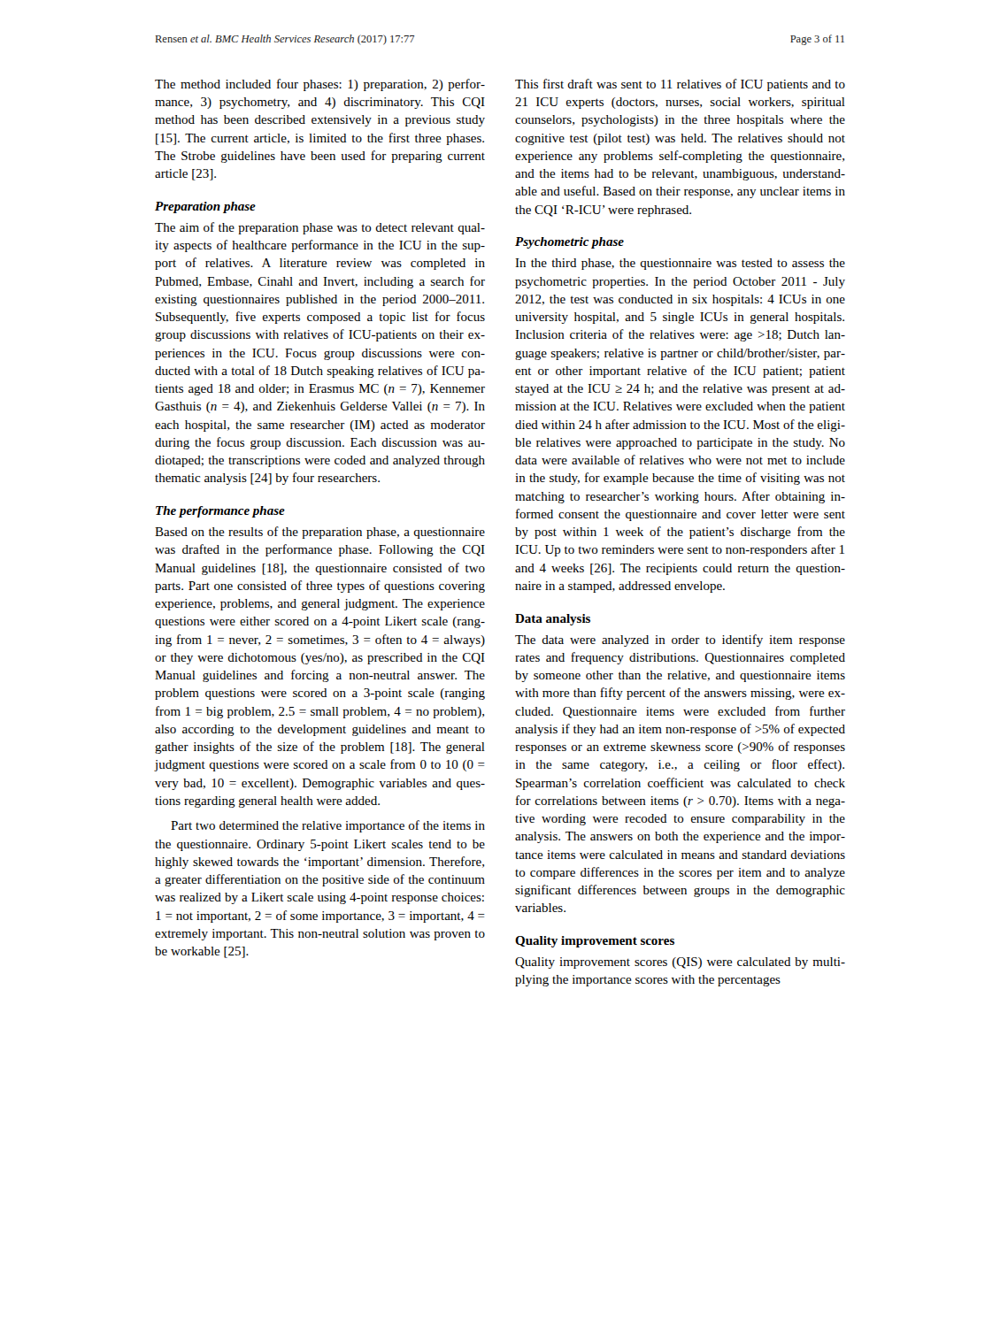Rensen et al. BMC Health Services Research (2017) 17:77 Page 3 of 11
The method included four phases: 1) preparation, 2) performance, 3) psychometry, and 4) discriminatory. This CQI method has been described extensively in a previous study [15]. The current article, is limited to the first three phases. The Strobe guidelines have been used for preparing current article [23].
Preparation phase
The aim of the preparation phase was to detect relevant quality aspects of healthcare performance in the ICU in the support of relatives. A literature review was completed in Pubmed, Embase, Cinahl and Invert, including a search for existing questionnaires published in the period 2000–2011. Subsequently, five experts composed a topic list for focus group discussions with relatives of ICU-patients on their experiences in the ICU. Focus group discussions were conducted with a total of 18 Dutch speaking relatives of ICU patients aged 18 and older; in Erasmus MC (n = 7), Kennemer Gasthuis (n = 4), and Ziekenhuis Gelderse Vallei (n = 7). In each hospital, the same researcher (IM) acted as moderator during the focus group discussion. Each discussion was audiotaped; the transcriptions were coded and analyzed through thematic analysis [24] by four researchers.
The performance phase
Based on the results of the preparation phase, a questionnaire was drafted in the performance phase. Following the CQI Manual guidelines [18], the questionnaire consisted of two parts. Part one consisted of three types of questions covering experience, problems, and general judgment. The experience questions were either scored on a 4-point Likert scale (ranging from 1 = never, 2 = sometimes, 3 = often to 4 = always) or they were dichotomous (yes/no), as prescribed in the CQI Manual guidelines and forcing a non-neutral answer. The problem questions were scored on a 3-point scale (ranging from 1 = big problem, 2.5 = small problem, 4 = no problem), also according to the development guidelines and meant to gather insights of the size of the problem [18]. The general judgment questions were scored on a scale from 0 to 10 (0 = very bad, 10 = excellent). Demographic variables and questions regarding general health were added.
Part two determined the relative importance of the items in the questionnaire. Ordinary 5-point Likert scales tend to be highly skewed towards the ‘important’ dimension. Therefore, a greater differentiation on the positive side of the continuum was realized by a Likert scale using 4-point response choices: 1 = not important, 2 = of some importance, 3 = important, 4 = extremely important. This non-neutral solution was proven to be workable [25].
This first draft was sent to 11 relatives of ICU patients and to 21 ICU experts (doctors, nurses, social workers, spiritual counselors, psychologists) in the three hospitals where the cognitive test (pilot test) was held. The relatives should not experience any problems self-completing the questionnaire, and the items had to be relevant, unambiguous, understandable and useful. Based on their response, any unclear items in the CQI ‘R-ICU’ were rephrased.
Psychometric phase
In the third phase, the questionnaire was tested to assess the psychometric properties. In the period October 2011 - July 2012, the test was conducted in six hospitals: 4 ICUs in one university hospital, and 5 single ICUs in general hospitals. Inclusion criteria of the relatives were: age >18; Dutch language speakers; relative is partner or child/brother/sister, parent or other important relative of the ICU patient; patient stayed at the ICU ≥ 24 h; and the relative was present at admission at the ICU. Relatives were excluded when the patient died within 24 h after admission to the ICU. Most of the eligible relatives were approached to participate in the study. No data were available of relatives who were not met to include in the study, for example because the time of visiting was not matching to researcher’s working hours. After obtaining informed consent the questionnaire and cover letter were sent by post within 1 week of the patient’s discharge from the ICU. Up to two reminders were sent to non-responders after 1 and 4 weeks [26]. The recipients could return the questionnaire in a stamped, addressed envelope.
Data analysis
The data were analyzed in order to identify item response rates and frequency distributions. Questionnaires completed by someone other than the relative, and questionnaire items with more than fifty percent of the answers missing, were excluded. Questionnaire items were excluded from further analysis if they had an item non-response of >5% of expected responses or an extreme skewness score (>90% of responses in the same category, i.e., a ceiling or floor effect). Spearman’s correlation coefficient was calculated to check for correlations between items (r > 0.70). Items with a negative wording were recoded to ensure comparability in the analysis. The answers on both the experience and the importance items were calculated in means and standard deviations to compare differences in the scores per item and to analyze significant differences between groups in the demographic variables.
Quality improvement scores
Quality improvement scores (QIS) were calculated by multiplying the importance scores with the percentages